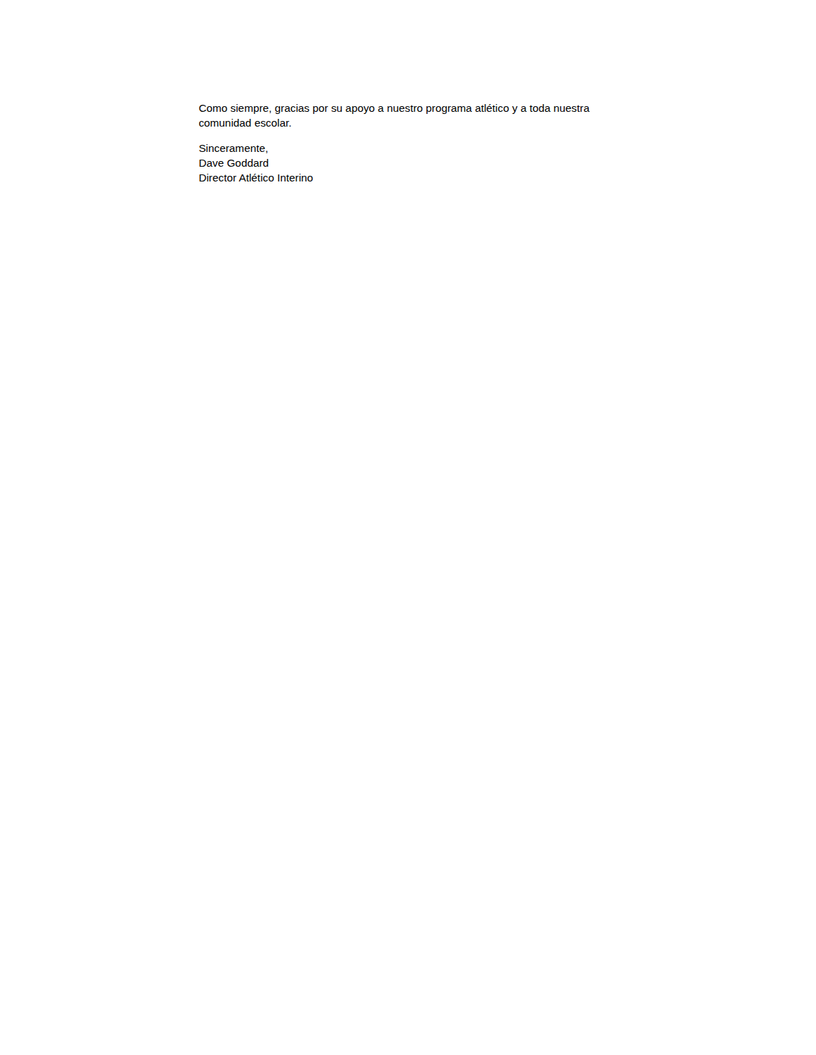Como siempre, gracias por su apoyo a nuestro programa atlético y a toda nuestra comunidad escolar.
Sinceramente, Dave Goddard Director Atlético Interino